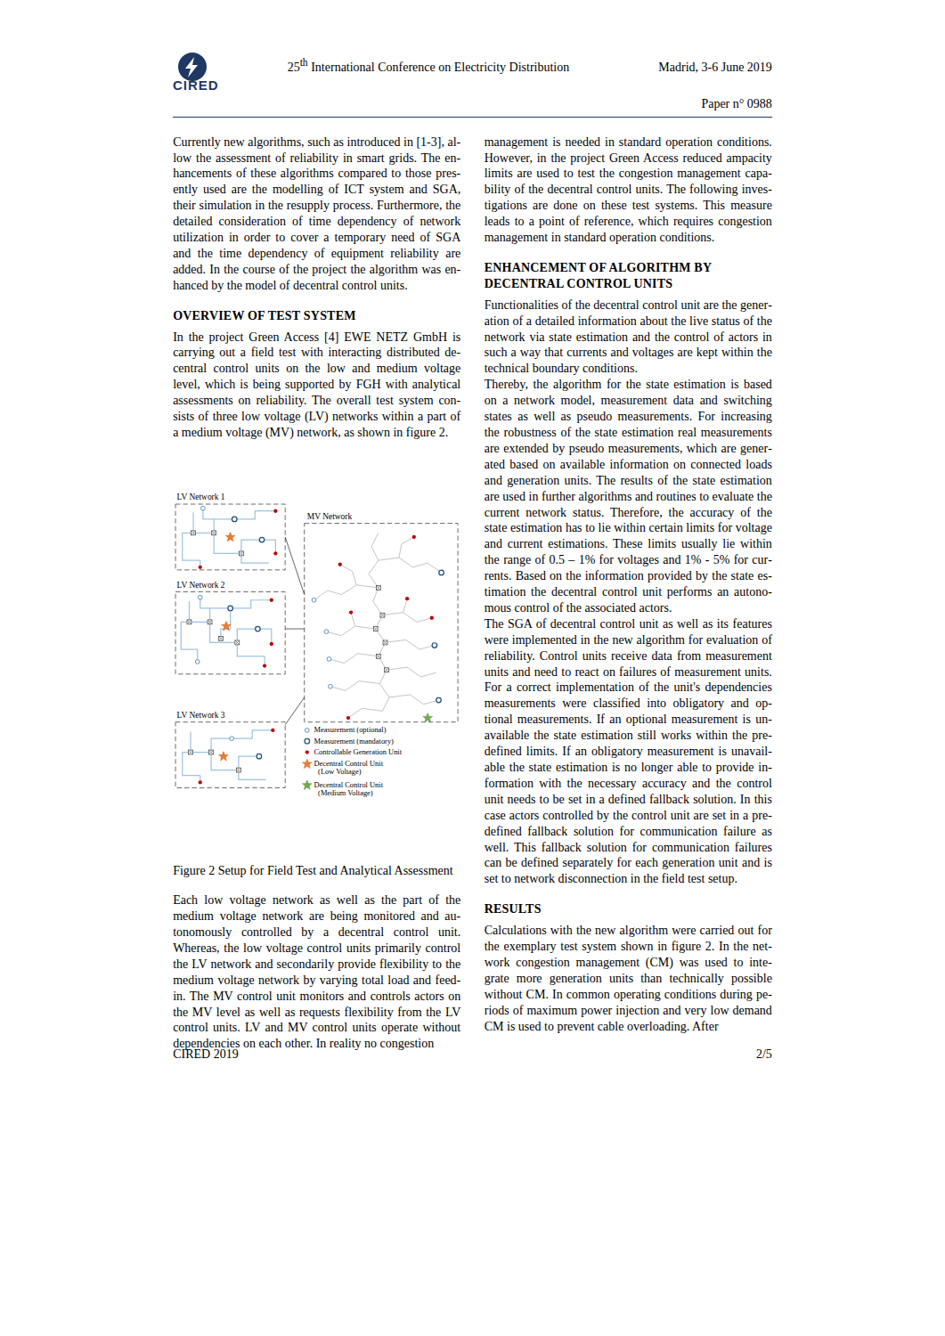CIRED
25th International Conference on Electricity Distribution Madrid, 3-6 June 2019
Paper n° 0988
Currently new algorithms, such as introduced in [1-3], allow the assessment of reliability in smart grids. The enhancements of these algorithms compared to those presently used are the modelling of ICT system and SGA, their simulation in the resupply process. Furthermore, the detailed consideration of time dependency of network utilization in order to cover a temporary need of SGA and the time dependency of equipment reliability are added. In the course of the project the algorithm was enhanced by the model of decentral control units.
Overview of Test System
In the project Green Access [4] EWE NETZ GmbH is carrying out a field test with interacting distributed decentral control units on the low and medium voltage level, which is being supported by FGH with analytical assessments on reliability. The overall test system consists of three low voltage (LV) networks within a part of a medium voltage (MV) network, as shown in figure 2.
LV Network 1 MV Network LV Network 2 LV Network 3 Measurement (optional) Measurement (mandatory) Controllable Generation Unit Decentral Control Unit (Low Voltage) Decentral Control Unit (Medium Voltage)
Figure 2 Setup for Field Test and Analytical Assessment
Each low voltage network as well as the part of the medium voltage network are being monitored and autonomously controlled by a decentral control unit. Whereas, the low voltage control units primarily control the LV network and secondarily provide flexibility to the medium voltage network by varying total load and feed-in. The MV control unit monitors and controls actors on the MV level as well as requests flexibility from the LV control units. LV and MV control units operate without dependencies on each other. In reality no congestion
management is needed in standard operation conditions. However, in the project Green Access reduced ampacity limits are used to test the congestion management capability of the decentral control units. The following investigations are done on these test systems. This measure leads to a point of reference, which requires congestion management in standard operation conditions.
Enhancement of Algorithm by Decentral Control Units
Functionalities of the decentral control unit are the generation of a detailed information about the live status of the network via state estimation and the control of actors in such a way that currents and voltages are kept within the technical boundary conditions.
Thereby, the algorithm for the state estimation is based on a network model, measurement data and switching states as well as pseudo measurements. For increasing the robustness of the state estimation real measurements are extended by pseudo measurements, which are generated based on available information on connected loads and generation units. The results of the state estimation are used in further algorithms and routines to evaluate the current network status. Therefore, the accuracy of the state estimation has to lie within certain limits for voltage and current estimations. These limits usually lie within the range of 0.5 – 1% for voltages and 1% - 5% for currents. Based on the information provided by the state estimation the decentral control unit performs an autonomous control of the associated actors.
The SGA of decentral control unit as well as its features were implemented in the new algorithm for evaluation of reliability. Control units receive data from measurement units and need to react on failures of measurement units. For a correct implementation of the unit's dependencies measurements were classified into obligatory and optional measurements. If an optional measurement is unavailable the state estimation still works within the predefined limits. If an obligatory measurement is unavailable the state estimation is no longer able to provide information with the necessary accuracy and the control unit needs to be set in a defined fallback solution. In this case actors controlled by the control unit are set in a predefined fallback solution for communication failure as well. This fallback solution for communication failures can be defined separately for each generation unit and is set to network disconnection in the field test setup.
Results
Calculations with the new algorithm were carried out for the exemplary test system shown in figure 2. In the network congestion management (CM) was used to integrate more generation units than technically possible without CM. In common operating conditions during periods of maximum power injection and very low demand CM is used to prevent cable overloading. After
CIRED 2019 2/5